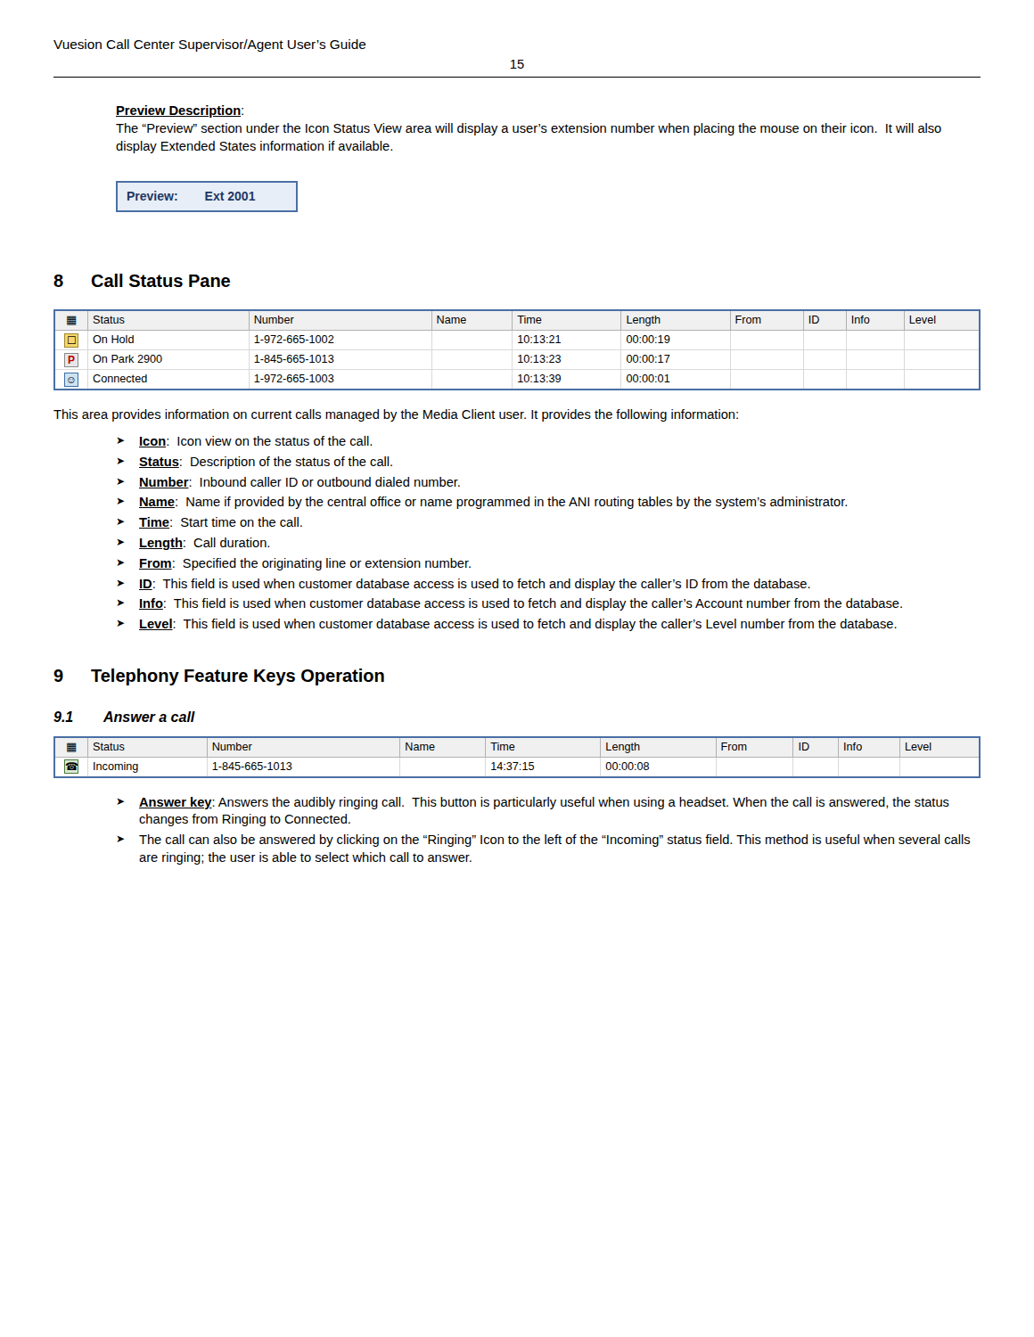Vuesion Call Center Supervisor/Agent User’s Guide
15
Preview Description:
The “Preview” section under the Icon Status View area will display a user’s extension number when placing the mouse on their icon. It will also display Extended States information if available.
Preview: Ext 2001
8 Call Status Pane
| ▦ | Status | Number | Name | Time | Length | From | ID | Info | Level |
| --- | --- | --- | --- | --- | --- | --- | --- | --- | --- |
| ☐ | On Hold | 1-972-665-1002 | | 10:13:21 | 00:00:19 | | | | |
| P | On Park 2900 | 1-845-665-1013 | | 10:13:23 | 00:00:17 | | | | |
| ☺ | Connected | 1-972-665-1003 | | 10:13:39 | 00:00:01 | | | | |
This area provides information on current calls managed by the Media Client user. It provides the following information:
Icon: Icon view on the status of the call.
Status: Description of the status of the call.
Number: Inbound caller ID or outbound dialed number.
Name: Name if provided by the central office or name programmed in the ANI routing tables by the system’s administrator.
Time: Start time on the call.
Length: Call duration.
From: Specified the originating line or extension number.
ID: This field is used when customer database access is used to fetch and display the caller’s ID from the database.
Info: This field is used when customer database access is used to fetch and display the caller’s Account number from the database.
Level: This field is used when customer database access is used to fetch and display the caller’s Level number from the database.
9 Telephony Feature Keys Operation
9.1 Answer a call
| ▦ | Status | Number | Name | Time | Length | From | ID | Info | Level |
| --- | --- | --- | --- | --- | --- | --- | --- | --- | --- |
| ☎ | Incoming | 1-845-665-1013 | | 14:37:15 | 00:00:08 | | | | |
Answer key: Answers the audibly ringing call. This button is particularly useful when using a headset. When the call is answered, the status changes from Ringing to Connected.
The call can also be answered by clicking on the “Ringing” Icon to the left of the “Incoming” status field. This method is useful when several calls are ringing; the user is able to select which call to answer.